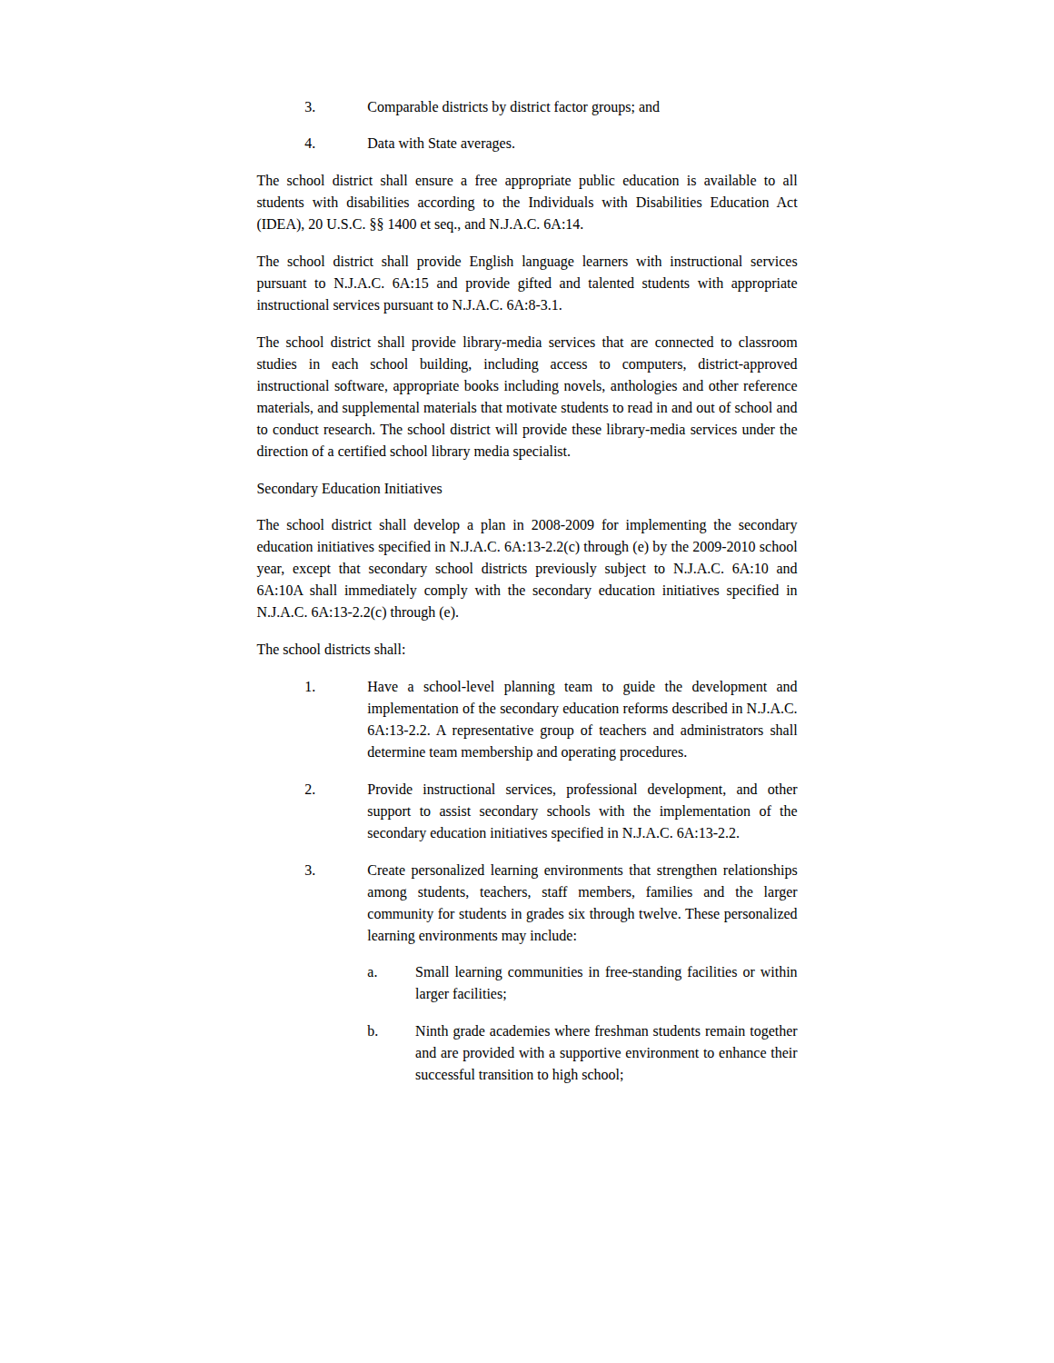3. Comparable districts by district factor groups; and
4. Data with State averages.
The school district shall ensure a free appropriate public education is available to all students with disabilities according to the Individuals with Disabilities Education Act (IDEA), 20 U.S.C. §§ 1400 et seq., and N.J.A.C. 6A:14.
The school district shall provide English language learners with instructional services pursuant to N.J.A.C. 6A:15 and provide gifted and talented students with appropriate instructional services pursuant to N.J.A.C. 6A:8-3.1.
The school district shall provide library-media services that are connected to classroom studies in each school building, including access to computers, district-approved instructional software, appropriate books including novels, anthologies and other reference materials, and supplemental materials that motivate students to read in and out of school and to conduct research. The school district will provide these library-media services under the direction of a certified school library media specialist.
Secondary Education Initiatives
The school district shall develop a plan in 2008-2009 for implementing the secondary education initiatives specified in N.J.A.C. 6A:13-2.2(c) through (e) by the 2009-2010 school year, except that secondary school districts previously subject to N.J.A.C. 6A:10 and 6A:10A shall immediately comply with the secondary education initiatives specified in N.J.A.C. 6A:13-2.2(c) through (e).
The school districts shall:
1. Have a school-level planning team to guide the development and implementation of the secondary education reforms described in N.J.A.C. 6A:13-2.2. A representative group of teachers and administrators shall determine team membership and operating procedures.
2. Provide instructional services, professional development, and other support to assist secondary schools with the implementation of the secondary education initiatives specified in N.J.A.C. 6A:13-2.2.
3. Create personalized learning environments that strengthen relationships among students, teachers, staff members, families and the larger community for students in grades six through twelve. These personalized learning environments may include:
a. Small learning communities in free-standing facilities or within larger facilities;
b. Ninth grade academies where freshman students remain together and are provided with a supportive environment to enhance their successful transition to high school;